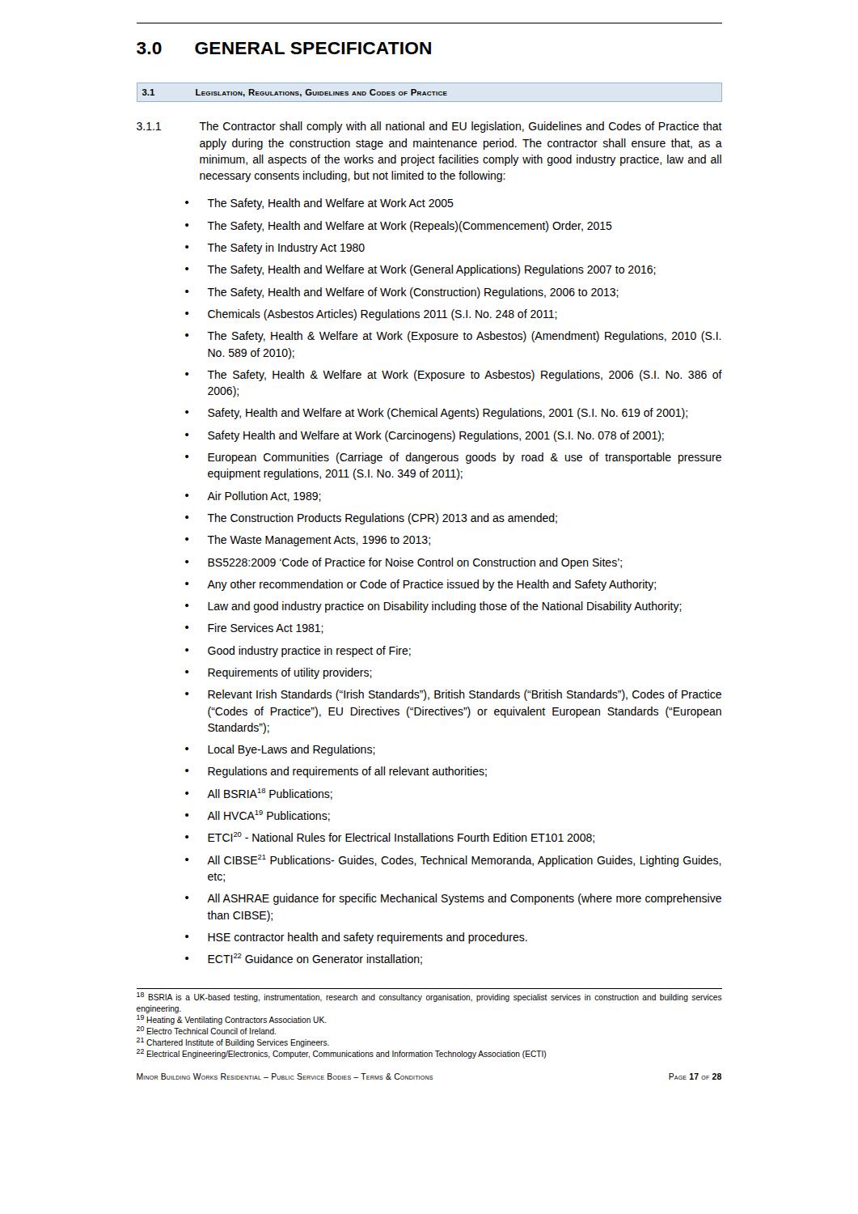3.0 GENERAL SPECIFICATION
3.1 Legislation, Regulations, Guidelines and Codes of Practice
3.1.1
The Contractor shall comply with all national and EU legislation, Guidelines and Codes of Practice that apply during the construction stage and maintenance period. The contractor shall ensure that, as a minimum, all aspects of the works and project facilities comply with good industry practice, law and all necessary consents including, but not limited to the following:
The Safety, Health and Welfare at Work Act 2005
The Safety, Health and Welfare at Work (Repeals)(Commencement) Order, 2015
The Safety in Industry Act 1980
The Safety, Health and Welfare at Work (General Applications) Regulations 2007 to 2016;
The Safety, Health and Welfare of Work (Construction) Regulations, 2006 to 2013;
Chemicals (Asbestos Articles) Regulations 2011 (S.I. No. 248 of 2011;
The Safety, Health & Welfare at Work (Exposure to Asbestos) (Amendment) Regulations, 2010 (S.I. No. 589 of 2010);
The Safety, Health & Welfare at Work (Exposure to Asbestos) Regulations, 2006 (S.I. No. 386 of 2006);
Safety, Health and Welfare at Work (Chemical Agents) Regulations, 2001 (S.I. No. 619 of 2001);
Safety Health and Welfare at Work (Carcinogens) Regulations, 2001 (S.I. No. 078 of 2001);
European Communities (Carriage of dangerous goods by road & use of transportable pressure equipment regulations, 2011 (S.I. No. 349 of 2011);
Air Pollution Act, 1989;
The Construction Products Regulations (CPR) 2013 and as amended;
The Waste Management Acts, 1996 to 2013;
BS5228:2009 ‘Code of Practice for Noise Control on Construction and Open Sites’;
Any other recommendation or Code of Practice issued by the Health and Safety Authority;
Law and good industry practice on Disability including those of the National Disability Authority;
Fire Services Act 1981;
Good industry practice in respect of Fire;
Requirements of utility providers;
Relevant Irish Standards (“Irish Standards”), British Standards (“British Standards”), Codes of Practice (“Codes of Practice”), EU Directives (“Directives”) or equivalent European Standards (“European Standards”);
Local Bye-Laws and Regulations;
Regulations and requirements of all relevant authorities;
All BSRIA18 Publications;
All HVCA19 Publications;
ETCI20 - National Rules for Electrical Installations Fourth Edition ET101 2008;
All CIBSE21 Publications- Guides, Codes, Technical Memoranda, Application Guides, Lighting Guides, etc;
All ASHRAE guidance for specific Mechanical Systems and Components (where more comprehensive than CIBSE);
HSE contractor health and safety requirements and procedures.
ECTI22 Guidance on Generator installation;
18 BSRIA is a UK-based testing, instrumentation, research and consultancy organisation, providing specialist services in construction and building services engineering.
19 Heating & Ventilating Contractors Association UK.
20 Electro Technical Council of Ireland.
21 Chartered Institute of Building Services Engineers.
22 Electrical Engineering/Electronics, Computer, Communications and Information Technology Association (ECTI)
Minor Building Works Residential – Public Service Bodies – Terms & Conditions
Page 17 of 28